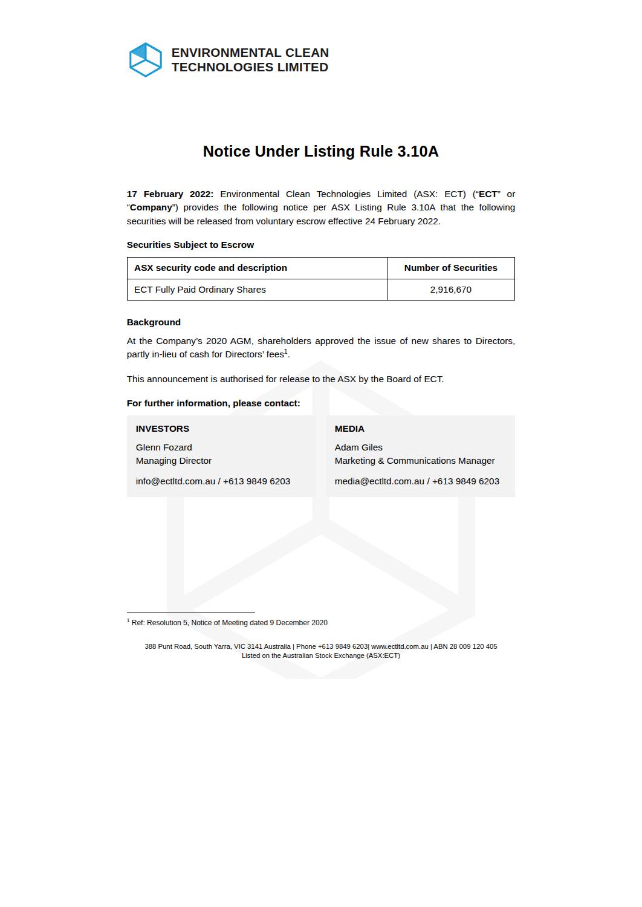ENVIRONMENTAL CLEAN
TECHNOLOGIES LIMITED
Notice Under Listing Rule 3.10A
17 February 2022: Environmental Clean Technologies Limited (ASX: ECT) (“ECT” or “Company”) provides the following notice per ASX Listing Rule 3.10A that the following securities will be released from voluntary escrow effective 24 February 2022.
Securities Subject to Escrow
| ASX security code and description | Number of Securities |
| --- | --- |
| ECT Fully Paid Ordinary Shares | 2,916,670 |
Background
At the Company’s 2020 AGM, shareholders approved the issue of new shares to Directors, partly in-lieu of cash for Directors’ fees1.
This announcement is authorised for release to the ASX by the Board of ECT.
For further information, please contact:
INVESTORS
Glenn Fozard
Managing Director
info@ectltd.com.au / +613 9849 6203
MEDIA
Adam Giles
Marketing & Communications Manager
media@ectltd.com.au / +613 9849 6203
1 Ref: Resolution 5, Notice of Meeting dated 9 December 2020
388 Punt Road, South Yarra, VIC 3141 Australia | Phone +613 9849 6203| www.ectltd.com.au | ABN 28 009 120 405
Listed on the Australian Stock Exchange (ASX:ECT)